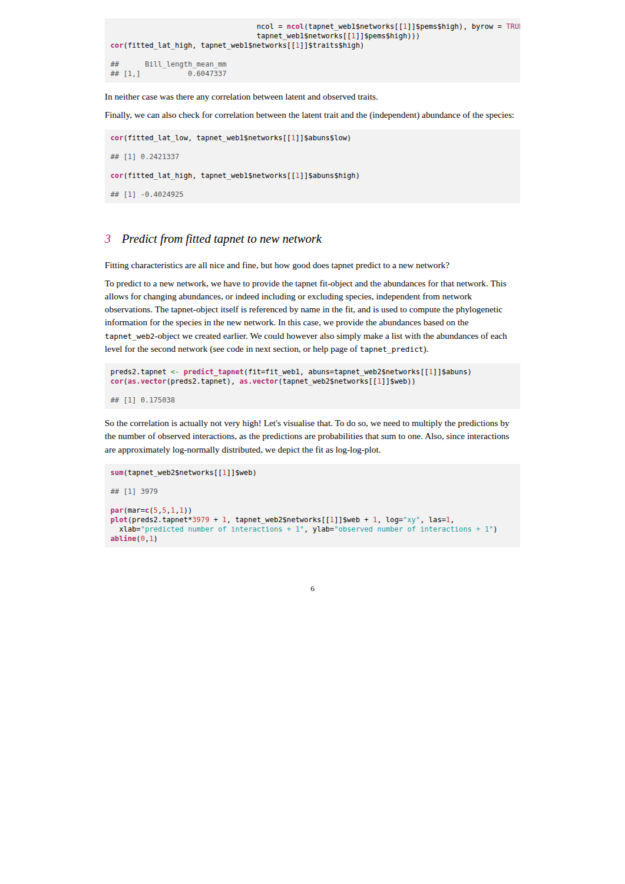ncol = ncol(tapnet_web1$networks[[1]]$pems$high), byrow = TRUE) * tapnet_web1$networks[[1]]$pems$high))) cor(fitted_lat_high, tapnet_web1$networks[[1]]$traits$high) ## Bill_length_mean_mm ## [1,] 0.6047337
In neither case was there any correlation between latent and observed traits.
Finally, we can also check for correlation between the latent trait and the (independent) abundance of the species:
cor(fitted_lat_low, tapnet_web1$networks[[1]]$abuns$low) ## [1] 0.2421337 cor(fitted_lat_high, tapnet_web1$networks[[1]]$abuns$high) ## [1] -0.4024925
3 Predict from fitted tapnet to new network
Fitting characteristics are all nice and fine, but how good does tapnet predict to a new network?
To predict to a new network, we have to provide the tapnet fit-object and the abundances for that network. This allows for changing abundances, or indeed including or excluding species, independent from network observations. The tapnet-object itself is referenced by name in the fit, and is used to compute the phylogenetic information for the species in the new network. In this case, we provide the abundances based on the tapnet_web2-object we created earlier. We could however also simply make a list with the abundances of each level for the second network (see code in next section, or help page of tapnet_predict).
preds2.tapnet <- predict_tapnet(fit=fit_web1, abuns=tapnet_web2$networks[[1]]$abuns) cor(as.vector(preds2.tapnet), as.vector(tapnet_web2$networks[[1]]$web)) ## [1] 0.175038
So the correlation is actually not very high! Let's visualise that. To do so, we need to multiply the predictions by the number of observed interactions, as the predictions are probabilities that sum to one. Also, since interactions are approximately log-normally distributed, we depict the fit as log-log-plot.
sum(tapnet_web2$networks[[1]]$web) ## [1] 3979 par(mar=c(5,5,1,1)) plot(preds2.tapnet*3979 + 1, tapnet_web2$networks[[1]]$web + 1, log="xy", las=1, xlab="predicted number of interactions + 1", ylab="observed number of interactions + 1") abline(0,1)
6